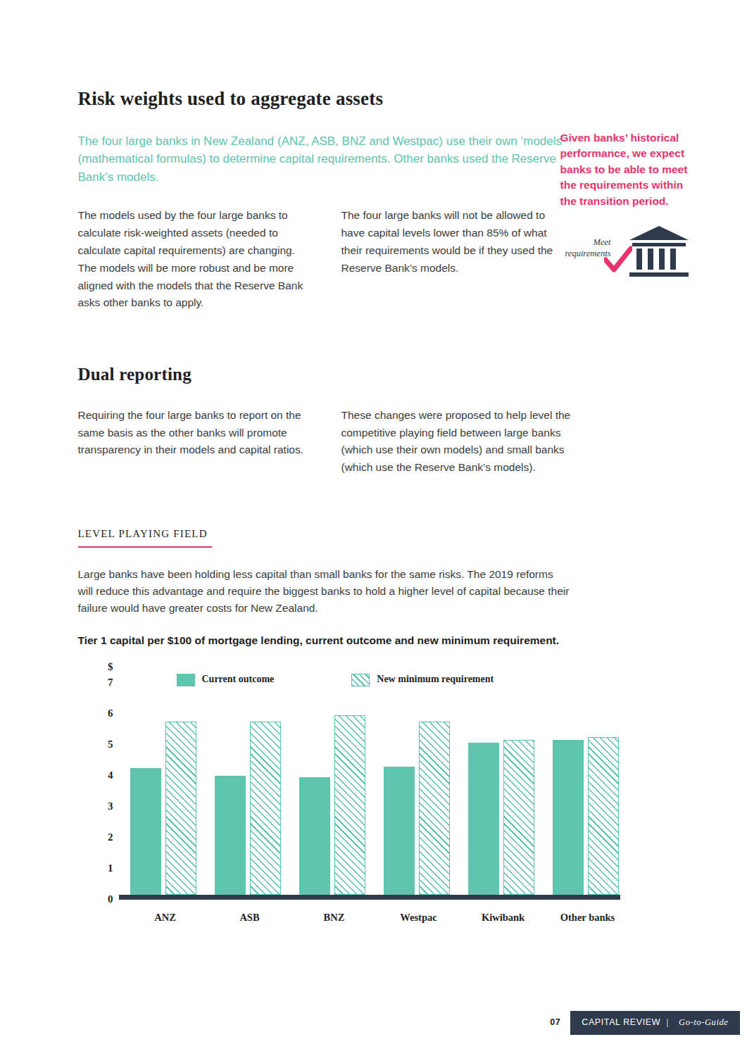Risk weights used to aggregate assets
The four large banks in New Zealand (ANZ, ASB, BNZ and Westpac) use their own ‘models’ (mathematical formulas) to determine capital requirements. Other banks used the Reserve Bank’s models.
The models used by the four large banks to calculate risk-weighted assets (needed to calculate capital requirements) are changing. The models will be more robust and be more aligned with the models that the Reserve Bank asks other banks to apply.
The four large banks will not be allowed to have capital levels lower than 85% of what their requirements would be if they used the Reserve Bank’s models.
Given banks’ historical performance, we expect banks to be able to meet the requirements within the transition period.
Meet
requirements
Dual reporting
Requiring the four large banks to report on the same basis as the other banks will promote transparency in their models and capital ratios.
These changes were proposed to help level the competitive playing field between large banks (which use their own models) and small banks (which use the Reserve Bank’s models).
Level playing field
Large banks have been holding less capital than small banks for the same risks. The 2019 reforms will reduce this advantage and require the biggest banks to hold a higher level of capital because their failure would have greater costs for New Zealand.
Tier 1 capital per $100 of mortgage lending, current outcome and new minimum requirement.
Current outcome New minimum requirement
$ 7 6 5 4 3 2 1 0
ANZ ASB BNZ Westpac Kiwibank Other banks
07
CAPITAL REVIEW|Go-to-Guide